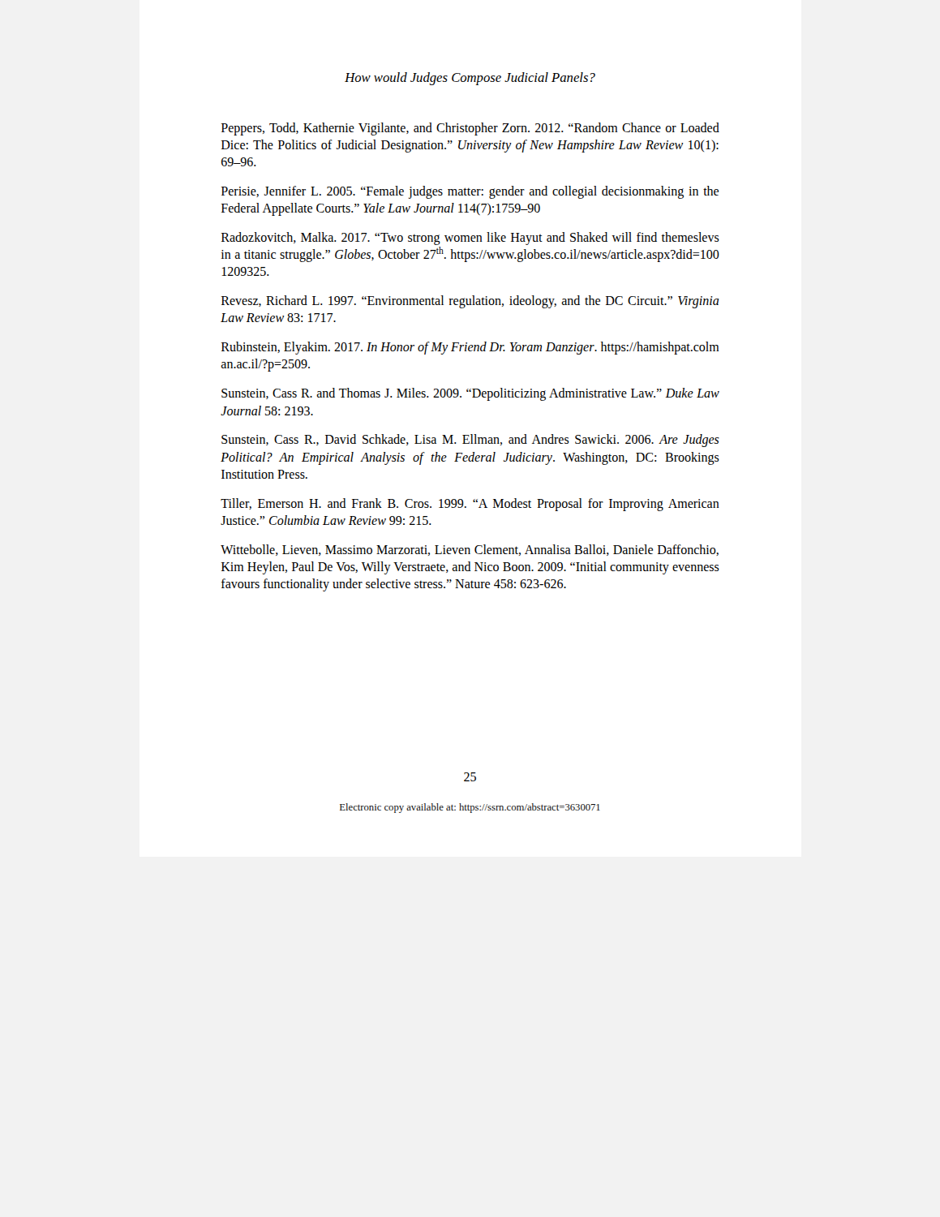How would Judges Compose Judicial Panels?
Peppers, Todd, Kathernie Vigilante, and Christopher Zorn. 2012. “Random Chance or Loaded Dice: The Politics of Judicial Designation.” University of New Hampshire Law Review 10(1): 69–96.
Perisie, Jennifer L. 2005. “Female judges matter: gender and collegial decisionmaking in the Federal Appellate Courts.” Yale Law Journal 114(7):1759–90
Radozkovitch, Malka. 2017. “Two strong women like Hayut and Shaked will find themeslevs in a titanic struggle.” Globes, October 27th. https://www.globes.co.il/news/article.aspx?did=1001209325.
Revesz, Richard L. 1997. “Environmental regulation, ideology, and the DC Circuit.” Virginia Law Review 83: 1717.
Rubinstein, Elyakim. 2017. In Honor of My Friend Dr. Yoram Danziger. https://hamishpat.colman.ac.il/?p=2509.
Sunstein, Cass R. and Thomas J. Miles. 2009. “Depoliticizing Administrative Law.” Duke Law Journal 58: 2193.
Sunstein, Cass R., David Schkade, Lisa M. Ellman, and Andres Sawicki. 2006. Are Judges Political? An Empirical Analysis of the Federal Judiciary. Washington, DC: Brookings Institution Press.
Tiller, Emerson H. and Frank B. Cros. 1999. “A Modest Proposal for Improving American Justice.” Columbia Law Review 99: 215.
Wittebolle, Lieven, Massimo Marzorati, Lieven Clement, Annalisa Balloi, Daniele Daffonchio, Kim Heylen, Paul De Vos, Willy Verstraete, and Nico Boon. 2009. “Initial community evenness favours functionality under selective stress.” Nature 458: 623-626.
25
Electronic copy available at: https://ssrn.com/abstract=3630071